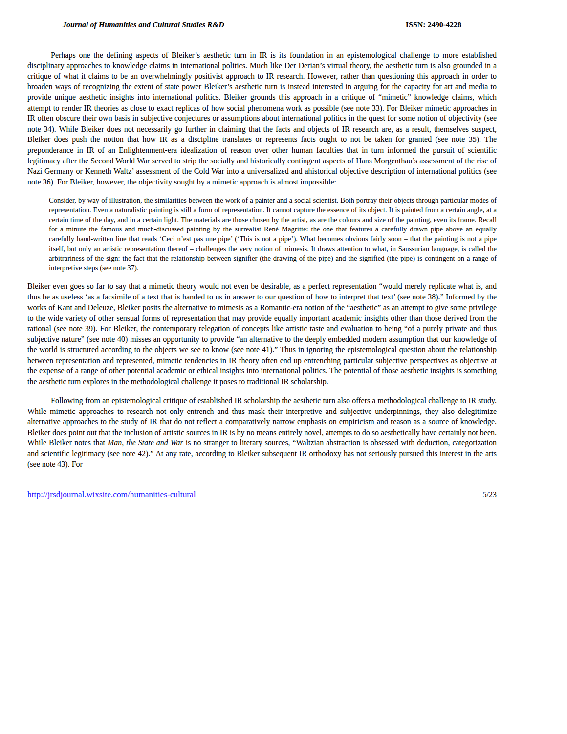Journal of Humanities and Cultural Studies R&D ISSN: 2490-4228
Perhaps one the defining aspects of Bleiker’s aesthetic turn in IR is its foundation in an epistemological challenge to more established disciplinary approaches to knowledge claims in international politics. Much like Der Derian’s virtual theory, the aesthetic turn is also grounded in a critique of what it claims to be an overwhelmingly positivist approach to IR research. However, rather than questioning this approach in order to broaden ways of recognizing the extent of state power Bleiker’s aesthetic turn is instead interested in arguing for the capacity for art and media to provide unique aesthetic insights into international politics. Bleiker grounds this approach in a critique of “mimetic” knowledge claims, which attempt to render IR theories as close to exact replicas of how social phenomena work as possible (see note 33). For Bleiker mimetic approaches in IR often obscure their own basis in subjective conjectures or assumptions about international politics in the quest for some notion of objectivity (see note 34). While Bleiker does not necessarily go further in claiming that the facts and objects of IR research are, as a result, themselves suspect, Bleiker does push the notion that how IR as a discipline translates or represents facts ought to not be taken for granted (see note 35). The preponderance in IR of an Enlightenment-era idealization of reason over other human faculties that in turn informed the pursuit of scientific legitimacy after the Second World War served to strip the socially and historically contingent aspects of Hans Morgenthau’s assessment of the rise of Nazi Germany or Kenneth Waltz’ assessment of the Cold War into a universalized and ahistorical objective description of international politics (see note 36). For Bleiker, however, the objectivity sought by a mimetic approach is almost impossible:
Consider, by way of illustration, the similarities between the work of a painter and a social scientist. Both portray their objects through particular modes of representation. Even a naturalistic painting is still a form of representation. It cannot capture the essence of its object. It is painted from a certain angle, at a certain time of the day, and in a certain light. The materials are those chosen by the artist, as are the colours and size of the painting, even its frame. Recall for a minute the famous and much-discussed painting by the surrealist René Magritte: the one that features a carefully drawn pipe above an equally carefully hand-written line that reads ‘Ceci n’est pas une pipe’ (‘This is not a pipe’). What becomes obvious fairly soon – that the painting is not a pipe itself, but only an artistic representation thereof – challenges the very notion of mimesis. It draws attention to what, in Saussurian language, is called the arbitrariness of the sign: the fact that the relationship between signifier (the drawing of the pipe) and the signified (the pipe) is contingent on a range of interpretive steps (see note 37).
Bleiker even goes so far to say that a mimetic theory would not even be desirable, as a perfect representation “would merely replicate what is, and thus be as useless ‘as a facsimile of a text that is handed to us in answer to our question of how to interpret that text’ (see note 38).” Informed by the works of Kant and Deleuze, Bleiker posits the alternative to mimesis as a Romantic-era notion of the “aesthetic” as an attempt to give some privilege to the wide variety of other sensual forms of representation that may provide equally important academic insights other than those derived from the rational (see note 39). For Bleiker, the contemporary relegation of concepts like artistic taste and evaluation to being “of a purely private and thus subjective nature” (see note 40) misses an opportunity to provide “an alternative to the deeply embedded modern assumption that our knowledge of the world is structured according to the objects we see to know (see note 41).” Thus in ignoring the epistemological question about the relationship between representation and represented, mimetic tendencies in IR theory often end up entrenching particular subjective perspectives as objective at the expense of a range of other potential academic or ethical insights into international politics. The potential of those aesthetic insights is something the aesthetic turn explores in the methodological challenge it poses to traditional IR scholarship.
Following from an epistemological critique of established IR scholarship the aesthetic turn also offers a methodological challenge to IR study. While mimetic approaches to research not only entrench and thus mask their interpretive and subjective underpinnings, they also delegitimize alternative approaches to the study of IR that do not reflect a comparatively narrow emphasis on empiricism and reason as a source of knowledge. Bleiker does point out that the inclusion of artistic sources in IR is by no means entirely novel, attempts to do so aesthetically have certainly not been. While Bleiker notes that Man, the State and War is no stranger to literary sources, “Waltzian abstraction is obsessed with deduction, categorization and scientific legitimacy (see note 42).” At any rate, according to Bleiker subsequent IR orthodoxy has not seriously pursued this interest in the arts (see note 43). For
http://jrsdjournal.wixsite.com/humanities-cultural 5/23